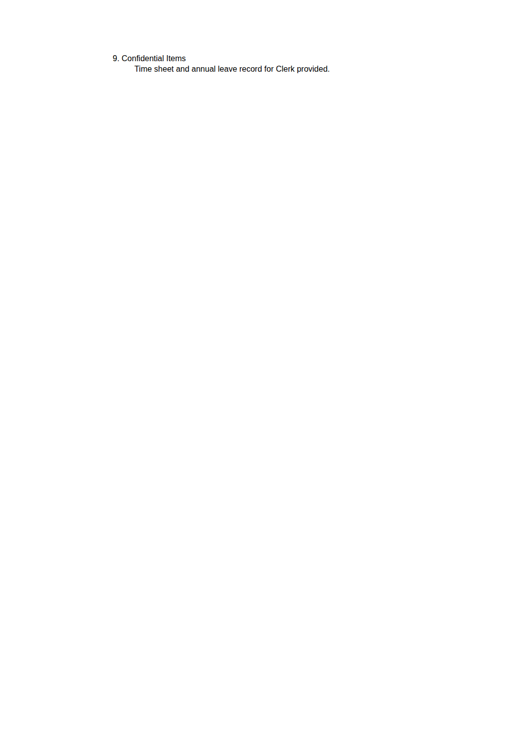9. Confidential Items
Time sheet and annual leave record for Clerk provided.